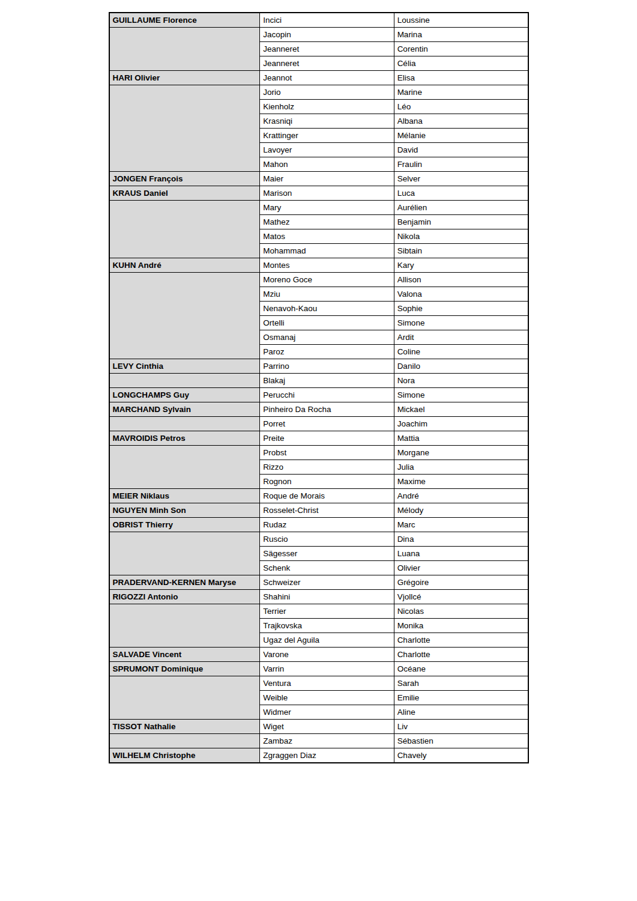| GUILLAUME Florence | Incici | Loussine |
| | Jacopin | Marina |
| | Jeanneret | Corentin |
| | Jeanneret | Célia |
| HARI Olivier | Jeannot | Elisa |
| | Jorio | Marine |
| | Kienholz | Léo |
| | Krasniqi | Albana |
| | Krattinger | Mélanie |
| | Lavoyer | David |
| | Mahon | Fraulin |
| JONGEN François | Maier | Selver |
| KRAUS Daniel | Marison | Luca |
| | Mary | Aurélien |
| | Mathez | Benjamin |
| | Matos | Nikola |
| | Mohammad | Sibtain |
| KUHN André | Montes | Kary |
| | Moreno Goce | Allison |
| | Mziu | Valona |
| | Nenavoh-Kaou | Sophie |
| | Ortelli | Simone |
| | Osmanaj | Ardit |
| | Paroz | Coline |
| LEVY Cinthia | Parrino | Danilo |
| | Blakaj | Nora |
| LONGCHAMPS Guy | Perucchi | Simone |
| MARCHAND Sylvain | Pinheiro Da Rocha | Mickael |
| | Porret | Joachim |
| MAVROIDIS Petros | Preite | Mattia |
| | Probst | Morgane |
| | Rizzo | Julia |
| | Rognon | Maxime |
| MEIER Niklaus | Roque de Morais | André |
| NGUYEN Minh Son | Rosselet-Christ | Mélody |
| OBRIST Thierry | Rudaz | Marc |
| | Ruscio | Dina |
| | Sägesser | Luana |
| | Schenk | Olivier |
| PRADERVAND-KERNEN Maryse | Schweizer | Grégoire |
| RIGOZZI Antonio | Shahini | Vjollcé |
| | Terrier | Nicolas |
| | Trajkovska | Monika |
| | Ugaz del Aguila | Charlotte |
| SALVADE Vincent | Varone | Charlotte |
| SPRUMONT Dominique | Varrin | Océane |
| | Ventura | Sarah |
| | Weible | Emilie |
| | Widmer | Aline |
| TISSOT Nathalie | Wiget | Liv |
| | Zambaz | Sébastien |
| WILHELM Christophe | Zgraggen Diaz | Chavely |